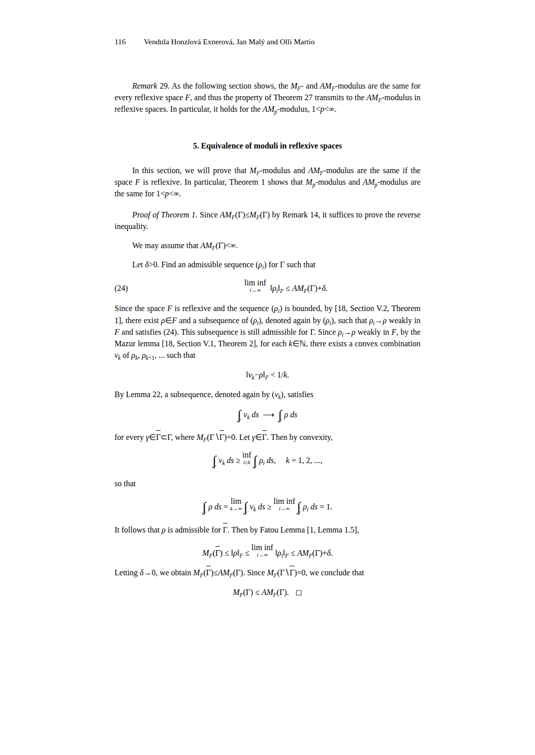116 Vendula Honzlová Exnerová, Jan Malý and Olli Martio
Remark 29. As the following section shows, the MF- and AMF-modulus are the same for every reflexive space F, and thus the property of Theorem 27 transmits to the AMF-modulus in reflexive spaces. In particular, it holds for the AMp-modulus, 1<p<∞.
5. Equivalence of moduli in reflexive spaces
In this section, we will prove that MF-modulus and AMF-modulus are the same if the space F is reflexive. In particular, Theorem 1 shows that Mp-modulus and AMp-modulus are the same for 1<p<∞.
Proof of Theorem 1. Since AMF(Γ)≤MF(Γ) by Remark 14, it suffices to prove the reverse inequality.
We may assume that AMF(Γ)<∞.
Let δ>0. Find an admissible sequence (ρi) for Γ such that
(24) lim inf i→∞ ‖ρi‖F ≤ AMF(Γ)+δ.
Since the space F is reflexive and the sequence (ρi) is bounded, by [18, Section V.2, Theorem 1], there exist ρ∈F and a subsequence of (ρi), denoted again by (ρi), such that ρi→ρ weakly in F and satisfies (24). This subsequence is still admissible for Γ. Since ρi→ρ weakly in F, by the Mazur lemma [18, Section V.1, Theorem 2], for each k∈ℕ, there exists a convex combination νk of ρk, ρk+1, ... such that
‖νk−ρ‖F < 1/k.
By Lemma 22, a subsequence, denoted again by (νk), satisfies
∫γ νk ds ⟶ ∫γ ρ ds
for every γ∈Γ⊂Γ, where MF(Γ∖Γ)=0. Let γ∈Γ. Then by convexity,
∫γ νk ds ≥ inf i≥k ∫γ ρi ds, k = 1, 2, ...,
so that
∫γ ρ ds = lim k→∞ ∫γ νk ds ≥ lim inf i→∞ ∫γ ρi ds = 1.
It follows that ρ is admissible for Γ. Then by Fatou Lemma [1, Lemma 1.5],
MF(Γ) ≤ ‖ρ‖F ≤ lim inf i→∞ ‖ρi‖F ≤ AMF(Γ)+δ.
Letting δ→0, we obtain MF(Γ)≤AMF(Γ). Since MF(Γ∖Γ)=0, we conclude that
MF(Γ) ≤ AMF(Γ). ◻